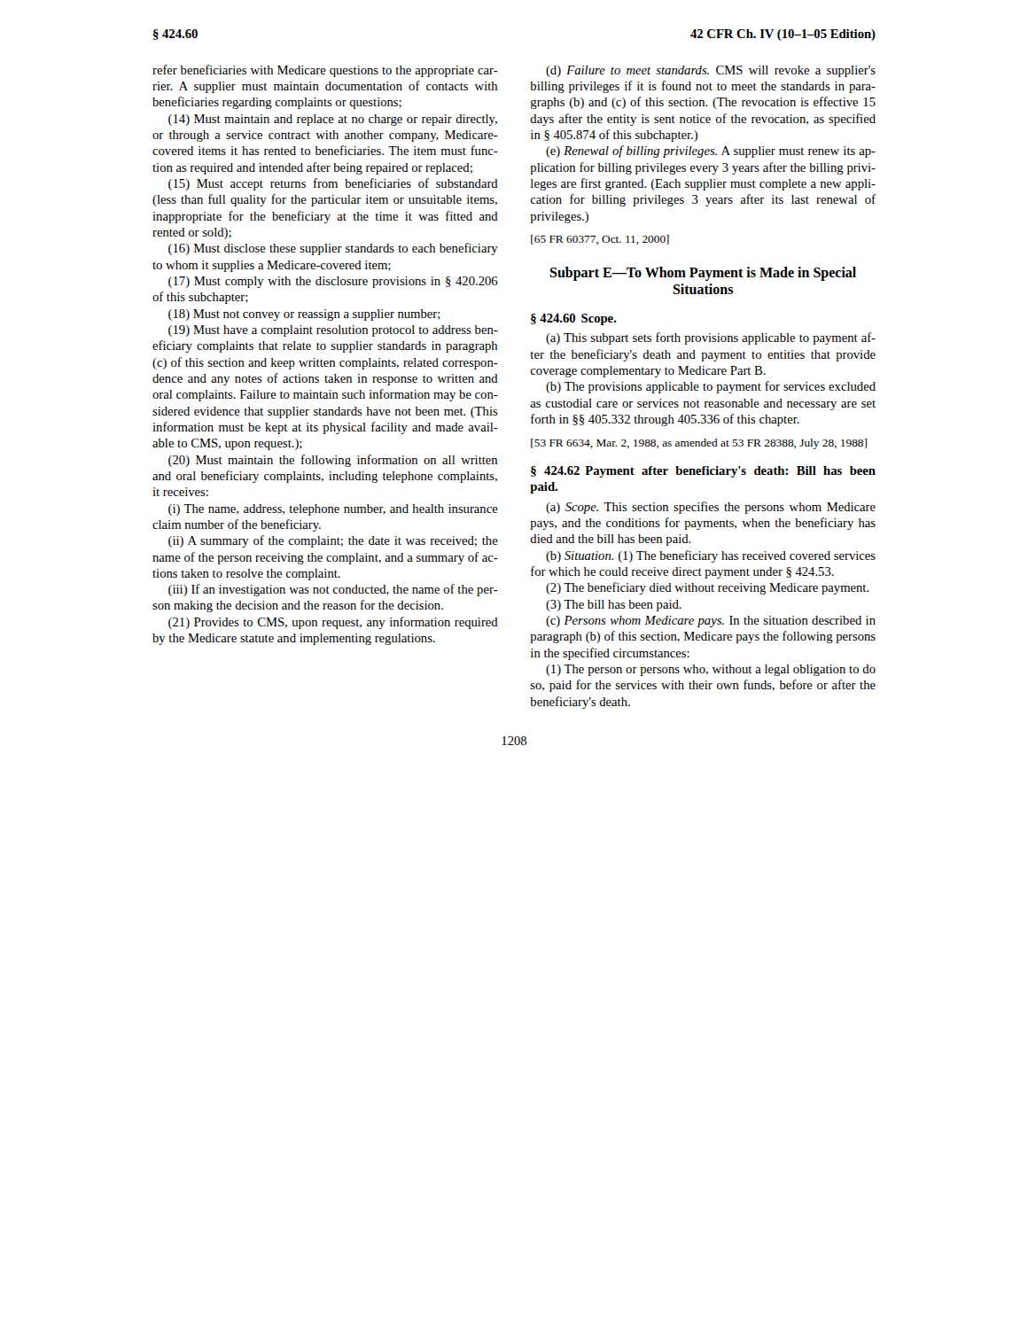§ 424.60 42 CFR Ch. IV (10–1–05 Edition)
refer beneficiaries with Medicare questions to the appropriate carrier. A supplier must maintain documentation of contacts with beneficiaries regarding complaints or questions;
(14) Must maintain and replace at no charge or repair directly, or through a service contract with another company, Medicare-covered items it has rented to beneficiaries. The item must function as required and intended after being repaired or replaced;
(15) Must accept returns from beneficiaries of substandard (less than full quality for the particular item or unsuitable items, inappropriate for the beneficiary at the time it was fitted and rented or sold);
(16) Must disclose these supplier standards to each beneficiary to whom it supplies a Medicare-covered item;
(17) Must comply with the disclosure provisions in § 420.206 of this subchapter;
(18) Must not convey or reassign a supplier number;
(19) Must have a complaint resolution protocol to address beneficiary complaints that relate to supplier standards in paragraph (c) of this section and keep written complaints, related correspondence and any notes of actions taken in response to written and oral complaints. Failure to maintain such information may be considered evidence that supplier standards have not been met. (This information must be kept at its physical facility and made available to CMS, upon request.);
(20) Must maintain the following information on all written and oral beneficiary complaints, including telephone complaints, it receives:
(i) The name, address, telephone number, and health insurance claim number of the beneficiary.
(ii) A summary of the complaint; the date it was received; the name of the person receiving the complaint, and a summary of actions taken to resolve the complaint.
(iii) If an investigation was not conducted, the name of the person making the decision and the reason for the decision.
(21) Provides to CMS, upon request, any information required by the Medicare statute and implementing regulations.
(d) Failure to meet standards. CMS will revoke a supplier's billing privileges if it is found not to meet the standards in paragraphs (b) and (c) of this section. (The revocation is effective 15 days after the entity is sent notice of the revocation, as specified in § 405.874 of this subchapter.)
(e) Renewal of billing privileges. A supplier must renew its application for billing privileges every 3 years after the billing privileges are first granted. (Each supplier must complete a new application for billing privileges 3 years after its last renewal of privileges.)
[65 FR 60377, Oct. 11, 2000]
Subpart E—To Whom Payment is Made in Special Situations
§ 424.60 Scope.
(a) This subpart sets forth provisions applicable to payment after the beneficiary's death and payment to entities that provide coverage complementary to Medicare Part B.
(b) The provisions applicable to payment for services excluded as custodial care or services not reasonable and necessary are set forth in §§ 405.332 through 405.336 of this chapter.
[53 FR 6634, Mar. 2, 1988, as amended at 53 FR 28388, July 28, 1988]
§ 424.62 Payment after beneficiary's death: Bill has been paid.
(a) Scope. This section specifies the persons whom Medicare pays, and the conditions for payments, when the beneficiary has died and the bill has been paid.
(b) Situation. (1) The beneficiary has received covered services for which he could receive direct payment under § 424.53.
(2) The beneficiary died without receiving Medicare payment.
(3) The bill has been paid.
(c) Persons whom Medicare pays. In the situation described in paragraph (b) of this section, Medicare pays the following persons in the specified circumstances:
(1) The person or persons who, without a legal obligation to do so, paid for the services with their own funds, before or after the beneficiary's death.
1208